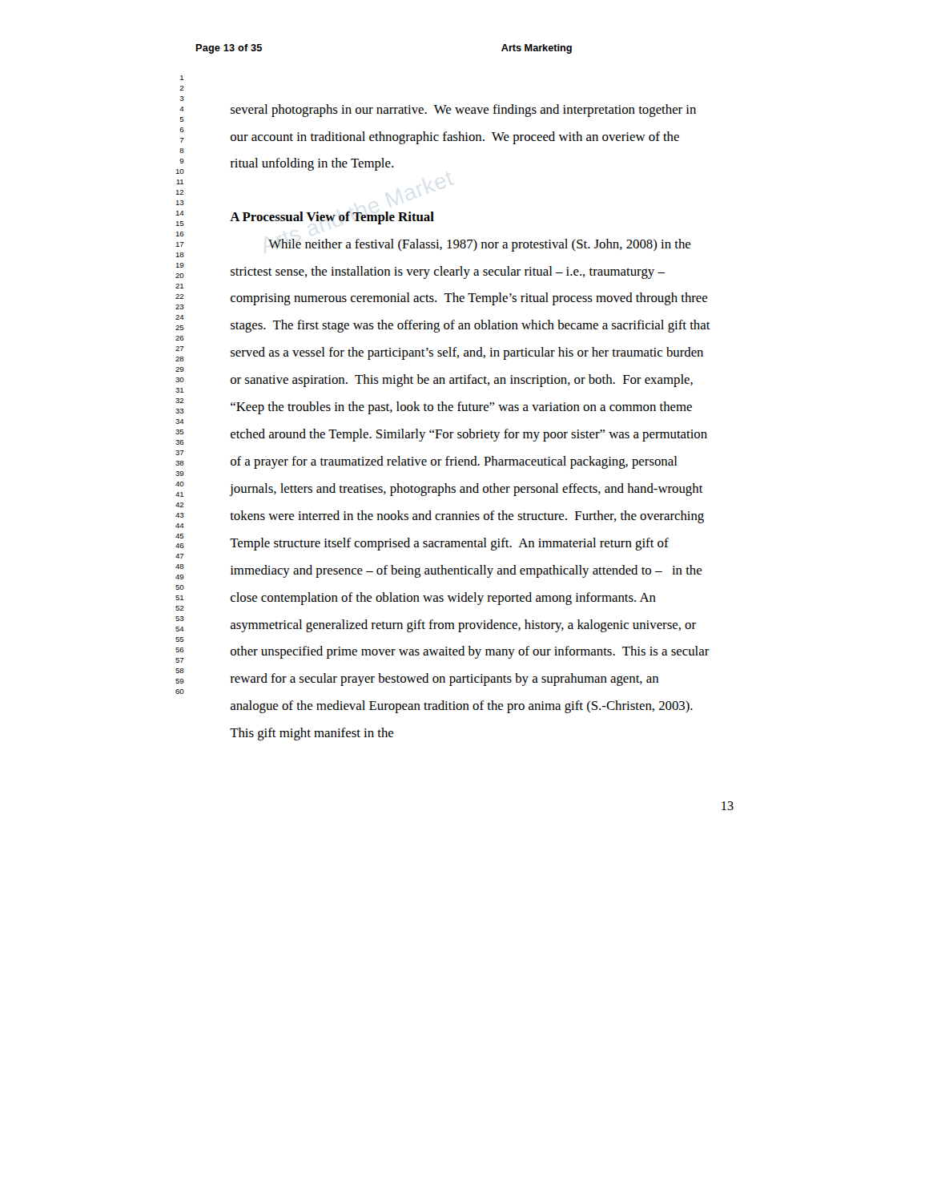Page 13 of 35 Arts Marketing
12345 678910 1112131415 1617181920 2122232425 2627282930 3132333435 3637383940 4142434445 4647484950 5152535455 5657585960
Arts and the Market
several photographs in our narrative. We weave findings and interpretation together in our account in traditional ethnographic fashion. We proceed with an overiew of the ritual unfolding in the Temple.
A Processual View of Temple Ritual
While neither a festival (Falassi, 1987) nor a protestival (St. John, 2008) in the strictest sense, the installation is very clearly a secular ritual – i.e., traumaturgy – comprising numerous ceremonial acts. The Temple’s ritual process moved through three stages. The first stage was the offering of an oblation which became a sacrificial gift that served as a vessel for the participant’s self, and, in particular his or her traumatic burden or sanative aspiration. This might be an artifact, an inscription, or both. For example, “Keep the troubles in the past, look to the future” was a variation on a common theme etched around the Temple. Similarly “For sobriety for my poor sister” was a permutation of a prayer for a traumatized relative or friend. Pharmaceutical packaging, personal journals, letters and treatises, photographs and other personal effects, and hand-wrought tokens were interred in the nooks and crannies of the structure. Further, the overarching Temple structure itself comprised a sacramental gift. An immaterial return gift of immediacy and presence – of being authentically and empathically attended to – in the close contemplation of the oblation was widely reported among informants. An asymmetrical generalized return gift from providence, history, a kalogenic universe, or other unspecified prime mover was awaited by many of our informants. This is a secular reward for a secular prayer bestowed on participants by a suprahuman agent, an analogue of the medieval European tradition of the pro anima gift (S.-Christen, 2003). This gift might manifest in the
13